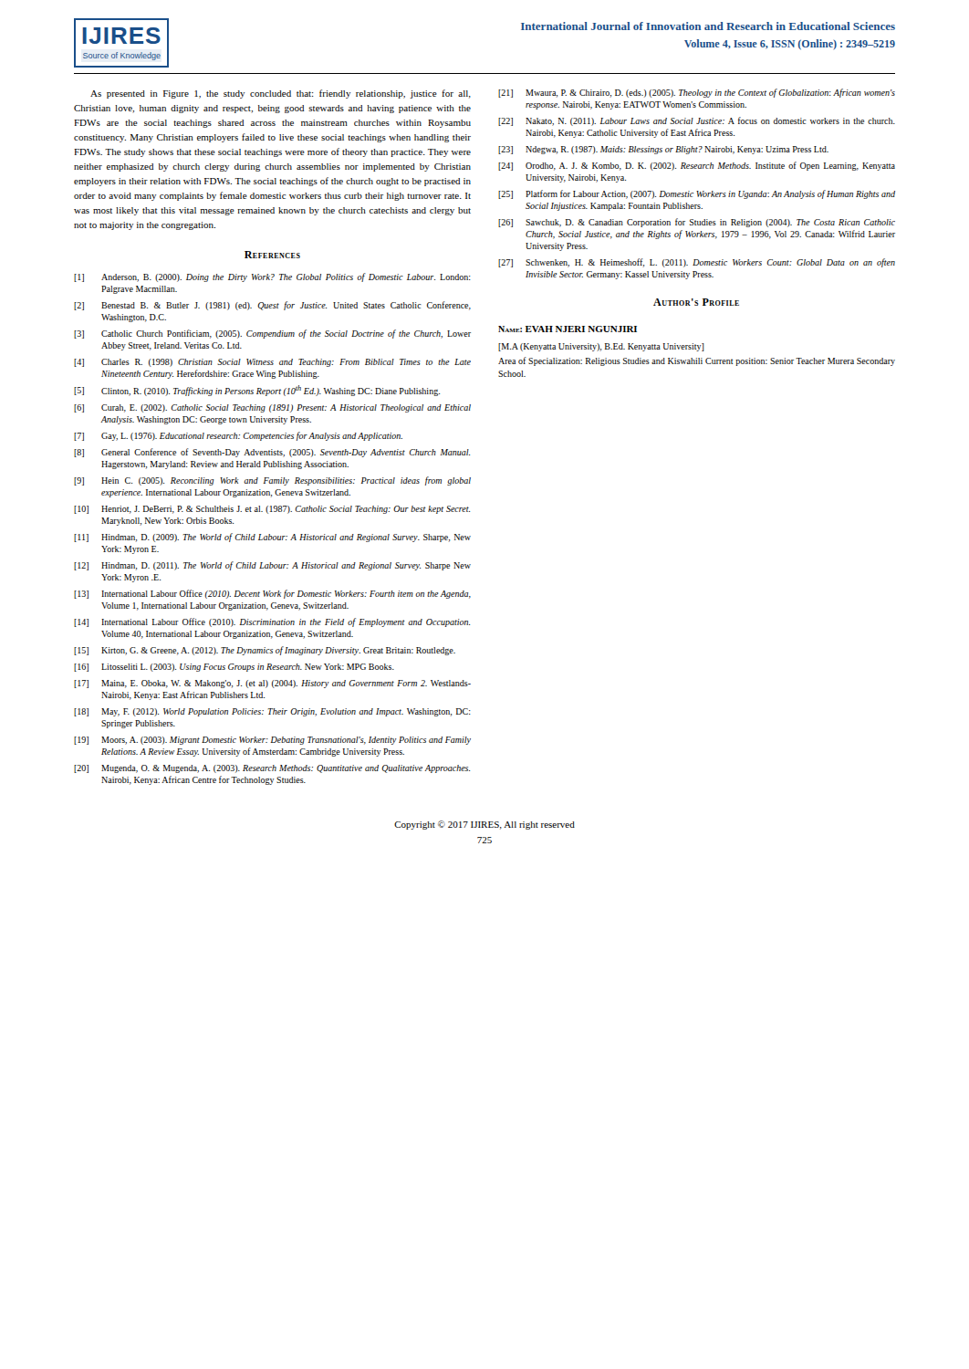IJIRES
Source of Knowledge
International Journal of Innovation and Research in Educational Sciences
Volume 4, Issue 6, ISSN (Online) : 2349–5219
As presented in Figure 1, the study concluded that: friendly relationship, justice for all, Christian love, human dignity and respect, being good stewards and having patience with the FDWs are the social teachings shared across the mainstream churches within Roysambu constituency. Many Christian employers failed to live these social teachings when handling their FDWs. The study shows that these social teachings were more of theory than practice. They were neither emphasized by church clergy during church assemblies nor implemented by Christian employers in their relation with FDWs. The social teachings of the church ought to be practised in order to avoid many complaints by female domestic workers thus curb their high turnover rate. It was most likely that this vital message remained known by the church catechists and clergy but not to majority in the congregation.
References
Anderson, B. (2000). Doing the Dirty Work? The Global Politics of Domestic Labour. London: Palgrave Macmillan.
Benestad B. & Butler J. (1981) (ed). Quest for Justice. United States Catholic Conference, Washington, D.C.
Catholic Church Pontificiam, (2005). Compendium of the Social Doctrine of the Church, Lower Abbey Street, Ireland. Veritas Co. Ltd.
Charles R. (1998) Christian Social Witness and Teaching: From Biblical Times to the Late Nineteenth Century. Herefordshire: Grace Wing Publishing.
Clinton, R. (2010). Trafficking in Persons Report (10th Ed.). Washing DC: Diane Publishing.
Curah, E. (2002). Catholic Social Teaching (1891) Present: A Historical Theological and Ethical Analysis. Washington DC: George town University Press.
Gay, L. (1976). Educational research: Competencies for Analysis and Application.
General Conference of Seventh-Day Adventists, (2005). Seventh-Day Adventist Church Manual. Hagerstown, Maryland: Review and Herald Publishing Association.
Hein C. (2005). Reconciling Work and Family Responsibilities: Practical ideas from global experience. International Labour Organization, Geneva Switzerland.
Henriot, J. DeBerri, P. & Schultheis J. et al. (1987). Catholic Social Teaching: Our best kept Secret. Maryknoll, New York: Orbis Books.
Hindman, D. (2009). The World of Child Labour: A Historical and Regional Survey. Sharpe, New York: Myron E.
Hindman, D. (2011). The World of Child Labour: A Historical and Regional Survey. Sharpe New York: Myron .E.
International Labour Office (2010). Decent Work for Domestic Workers: Fourth item on the Agenda, Volume 1, International Labour Organization, Geneva, Switzerland.
International Labour Office (2010). Discrimination in the Field of Employment and Occupation. Volume 40, International Labour Organization, Geneva, Switzerland.
Kirton, G. & Greene, A. (2012). The Dynamics of Imaginary Diversity. Great Britain: Routledge.
Litosseliti L. (2003). Using Focus Groups in Research. New York: MPG Books.
Maina, E. Oboka, W. & Makong'o, J. (et al) (2004). History and Government Form 2. Westlands-Nairobi, Kenya: East African Publishers Ltd.
May, F. (2012). World Population Policies: Their Origin, Evolution and Impact. Washington, DC: Springer Publishers.
Moors, A. (2003). Migrant Domestic Worker: Debating Transnational's, Identity Politics and Family Relations. A Review Essay. University of Amsterdam: Cambridge University Press.
Mugenda, O. & Mugenda, A. (2003). Research Methods: Quantitative and Qualitative Approaches. Nairobi, Kenya: African Centre for Technology Studies.
Mwaura, P. & Chirairo, D. (eds.) (2005). Theology in the Context of Globalization: African women's response. Nairobi, Kenya: EATWOT Women's Commission.
Nakato, N. (2011). Labour Laws and Social Justice: A focus on domestic workers in the church. Nairobi, Kenya: Catholic University of East Africa Press.
Ndegwa, R. (1987). Maids: Blessings or Blight? Nairobi, Kenya: Uzima Press Ltd.
Orodho, A. J. & Kombo, D. K. (2002). Research Methods. Institute of Open Learning, Kenyatta University, Nairobi, Kenya.
Platform for Labour Action, (2007). Domestic Workers in Uganda: An Analysis of Human Rights and Social Injustices. Kampala: Fountain Publishers.
Sawchuk, D. & Canadian Corporation for Studies in Religion (2004). The Costa Rican Catholic Church, Social Justice, and the Rights of Workers, 1979 – 1996, Vol 29. Canada: Wilfrid Laurier University Press.
Schwenken, H. & Heimeshoff, L. (2011). Domestic Workers Count: Global Data on an often Invisible Sector. Germany: Kassel University Press.
Author's Profile
Name: EVAH NJERI NGUNJIRI
[M.A (Kenyatta University), B.Ed. Kenyatta University]
Area of Specialization: Religious Studies and Kiswahili Current position: Senior Teacher Murera Secondary School.
Copyright © 2017 IJIRES, All right reserved
725